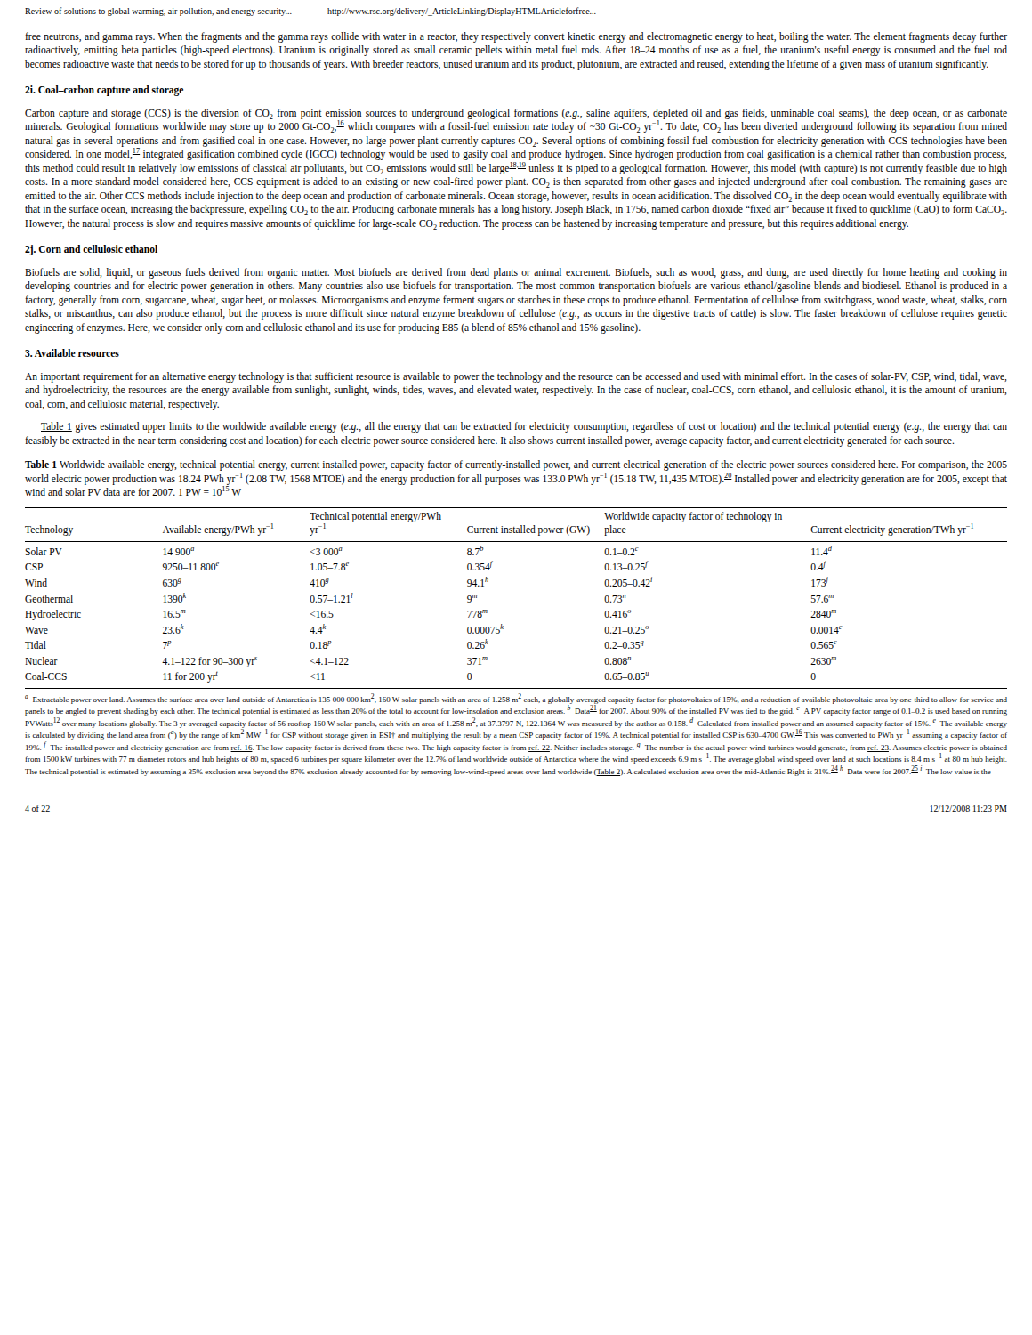Review of solutions to global warming, air pollution, and energy security...
http://www.rsc.org/delivery/_ArticleLinking/DisplayHTMLArticleforfree...
free neutrons, and gamma rays. When the fragments and the gamma rays collide with water in a reactor, they respectively convert kinetic energy and electromagnetic energy to heat, boiling the water. The element fragments decay further radioactively, emitting beta particles (high-speed electrons). Uranium is originally stored as small ceramic pellets within metal fuel rods. After 18–24 months of use as a fuel, the uranium's useful energy is consumed and the fuel rod becomes radioactive waste that needs to be stored for up to thousands of years. With breeder reactors, unused uranium and its product, plutonium, are extracted and reused, extending the lifetime of a given mass of uranium significantly.
2i. Coal–carbon capture and storage
Carbon capture and storage (CCS) is the diversion of CO2 from point emission sources to underground geological formations (e.g., saline aquifers, depleted oil and gas fields, unminable coal seams), the deep ocean, or as carbonate minerals. Geological formations worldwide may store up to 2000 Gt-CO2,16 which compares with a fossil-fuel emission rate today of ~30 Gt-CO2 yr−1. To date, CO2 has been diverted underground following its separation from mined natural gas in several operations and from gasified coal in one case. However, no large power plant currently captures CO2. Several options of combining fossil fuel combustion for electricity generation with CCS technologies have been considered. In one model,17 integrated gasification combined cycle (IGCC) technology would be used to gasify coal and produce hydrogen. Since hydrogen production from coal gasification is a chemical rather than combustion process, this method could result in relatively low emissions of classical air pollutants, but CO2 emissions would still be large18,19 unless it is piped to a geological formation. However, this model (with capture) is not currently feasible due to high costs. In a more standard model considered here, CCS equipment is added to an existing or new coal-fired power plant. CO2 is then separated from other gases and injected underground after coal combustion. The remaining gases are emitted to the air. Other CCS methods include injection to the deep ocean and production of carbonate minerals. Ocean storage, however, results in ocean acidification. The dissolved CO2 in the deep ocean would eventually equilibrate with that in the surface ocean, increasing the backpressure, expelling CO2 to the air. Producing carbonate minerals has a long history. Joseph Black, in 1756, named carbon dioxide “fixed air” because it fixed to quicklime (CaO) to form CaCO3. However, the natural process is slow and requires massive amounts of quicklime for large-scale CO2 reduction. The process can be hastened by increasing temperature and pressure, but this requires additional energy.
2j. Corn and cellulosic ethanol
Biofuels are solid, liquid, or gaseous fuels derived from organic matter. Most biofuels are derived from dead plants or animal excrement. Biofuels, such as wood, grass, and dung, are used directly for home heating and cooking in developing countries and for electric power generation in others. Many countries also use biofuels for transportation. The most common transportation biofuels are various ethanol/gasoline blends and biodiesel. Ethanol is produced in a factory, generally from corn, sugarcane, wheat, sugar beet, or molasses. Microorganisms and enzyme ferment sugars or starches in these crops to produce ethanol. Fermentation of cellulose from switchgrass, wood waste, wheat, stalks, corn stalks, or miscanthus, can also produce ethanol, but the process is more difficult since natural enzyme breakdown of cellulose (e.g., as occurs in the digestive tracts of cattle) is slow. The faster breakdown of cellulose requires genetic engineering of enzymes. Here, we consider only corn and cellulosic ethanol and its use for producing E85 (a blend of 85% ethanol and 15% gasoline).
3. Available resources
An important requirement for an alternative energy technology is that sufficient resource is available to power the technology and the resource can be accessed and used with minimal effort. In the cases of solar-PV, CSP, wind, tidal, wave, and hydroelectricity, the resources are the energy available from sunlight, sunlight, winds, tides, waves, and elevated water, respectively. In the case of nuclear, coal-CCS, corn ethanol, and cellulosic ethanol, it is the amount of uranium, coal, corn, and cellulosic material, respectively.
Table 1 gives estimated upper limits to the worldwide available energy (e.g., all the energy that can be extracted for electricity consumption, regardless of cost or location) and the technical potential energy (e.g., the energy that can feasibly be extracted in the near term considering cost and location) for each electric power source considered here. It also shows current installed power, average capacity factor, and current electricity generated for each source.
Table 1 Worldwide available energy, technical potential energy, current installed power, capacity factor of currently-installed power, and current electrical generation of the electric power sources considered here. For comparison, the 2005 world electric power production was 18.24 PWh yr−1 (2.08 TW, 1568 MTOE) and the energy production for all purposes was 133.0 PWh yr−1 (15.18 TW, 11,435 MTOE).20 Installed power and electricity generation are for 2005, except that wind and solar PV data are for 2007. 1 PW = 1015 W
| Technology | Available energy/PWh yr −1 | Technical potential energy/PWh yr −1 | Current installed power (GW) | Worldwide capacity factor of technology in place | Current electricity generation/TWh yr −1 |
| --- | --- | --- | --- | --- | --- |
| Solar PV | 14 900 a | <3 000 a | 8.7 b | 0.1–0.2 c | 11.4 d |
| CSP | 9250–11 800 e | 1.05–7.8 e | 0.354 f | 0.13–0.25 f | 0.4 f |
| Wind | 630 g | 410 g | 94.1 h | 0.205–0.42 i | 173 j |
| Geothermal | 1390 k | 0.57–1.21 l | 9 m | 0.73 n | 57.6 m |
| Hydroelectric | 16.5 m | <16.5 | 778 m | 0.416 o | 2840 m |
| Wave | 23.6 k | 4.4 k | 0.00075 k | 0.21–0.25 o | 0.0014 c |
| Tidal | 7 p | 0.18 p | 0.26 k | 0.2–0.35 q | 0.565 c |
| Nuclear | 4.1–122 for 90–300 yr s | <4.1–122 | 371 m | 0.808 n | 2630 m |
| Coal-CCS | 11 for 200 yr t | <11 | 0 | 0.65–0.85 u | 0 |
a Extractable power over land. Assumes the surface area over land outside of Antarctica is 135 000 000 km2, 160 W solar panels with an area of 1.258 m2 each, a globally-averaged capacity factor for photovoltaics of 15%, and a reduction of available photovoltaic area by one-third to allow for service and panels to be angled to prevent shading by each other. The technical potential is estimated as less than 20% of the total to account for low-insolation and exclusion areas. b Data21 for 2007. About 90% of the installed PV was tied to the grid. c A PV capacity factor range of 0.1–0.2 is used based on running PVWatts12 over many locations globally. The 3 yr averaged capacity factor of 56 rooftop 160 W solar panels, each with an area of 1.258 m2, at 37.3797 N, 122.1364 W was measured by the author as 0.158. d Calculated from installed power and an assumed capacity factor of 15%. e The available energy is calculated by dividing the land area from (a) by the range of km2 MW−1 for CSP without storage given in ESI† and multiplying the result by a mean CSP capacity factor of 19%. A technical potential for installed CSP is 630–4700 GW.16 This was converted to PWh yr−1 assuming a capacity factor of 19%. f The installed power and electricity generation are from ref. 16. The low capacity factor is derived from these two. The high capacity factor is from ref. 22. Neither includes storage. g The number is the actual power wind turbines would generate, from ref. 23. Assumes electric power is obtained from 1500 kW turbines with 77 m diameter rotors and hub heights of 80 m, spaced 6 turbines per square kilometer over the 12.7% of land worldwide outside of Antarctica where the wind speed exceeds 6.9 m s−1. The average global wind speed over land at such locations is 8.4 m s−1 at 80 m hub height. The technical potential is estimated by assuming a 35% exclusion area beyond the 87% exclusion already accounted for by removing low-wind-speed areas over land worldwide (Table 2). A calculated exclusion area over the mid-Atlantic Bight is 31%.24 h Data were for 2007.25 i The low value is the
4 of 22
12/12/2008 11:23 PM